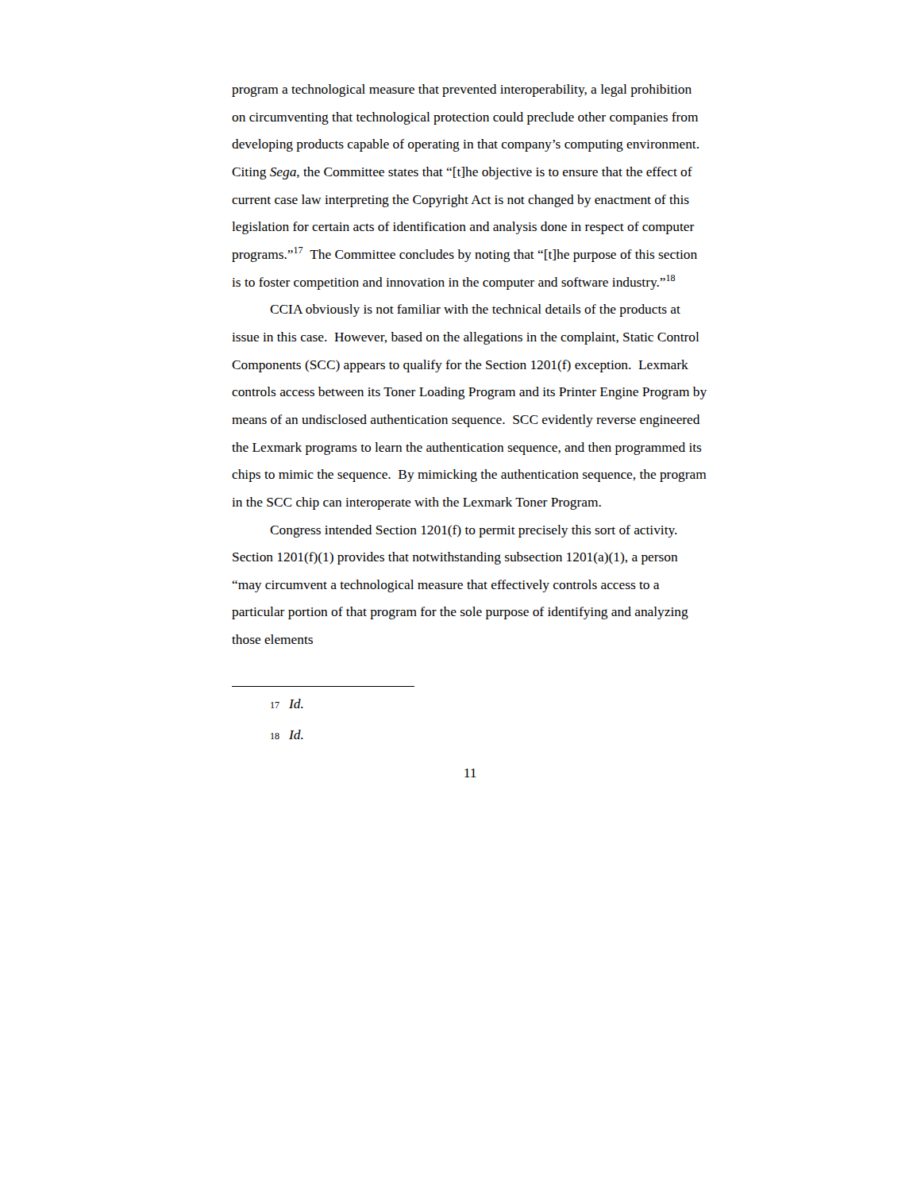program a technological measure that prevented interoperability, a legal prohibition on circumventing that technological protection could preclude other companies from developing products capable of operating in that company’s computing environment. Citing Sega, the Committee states that “[t]he objective is to ensure that the effect of current case law interpreting the Copyright Act is not changed by enactment of this legislation for certain acts of identification and analysis done in respect of computer programs.”17 The Committee concludes by noting that “[t]he purpose of this section is to foster competition and innovation in the computer and software industry.”18
CCIA obviously is not familiar with the technical details of the products at issue in this case. However, based on the allegations in the complaint, Static Control Components (SCC) appears to qualify for the Section 1201(f) exception. Lexmark controls access between its Toner Loading Program and its Printer Engine Program by means of an undisclosed authentication sequence. SCC evidently reverse engineered the Lexmark programs to learn the authentication sequence, and then programmed its chips to mimic the sequence. By mimicking the authentication sequence, the program in the SCC chip can interoperate with the Lexmark Toner Program.
Congress intended Section 1201(f) to permit precisely this sort of activity. Section 1201(f)(1) provides that notwithstanding subsection 1201(a)(1), a person “may circumvent a technological measure that effectively controls access to a particular portion of that program for the sole purpose of identifying and analyzing those elements
17 Id.
18 Id.
11